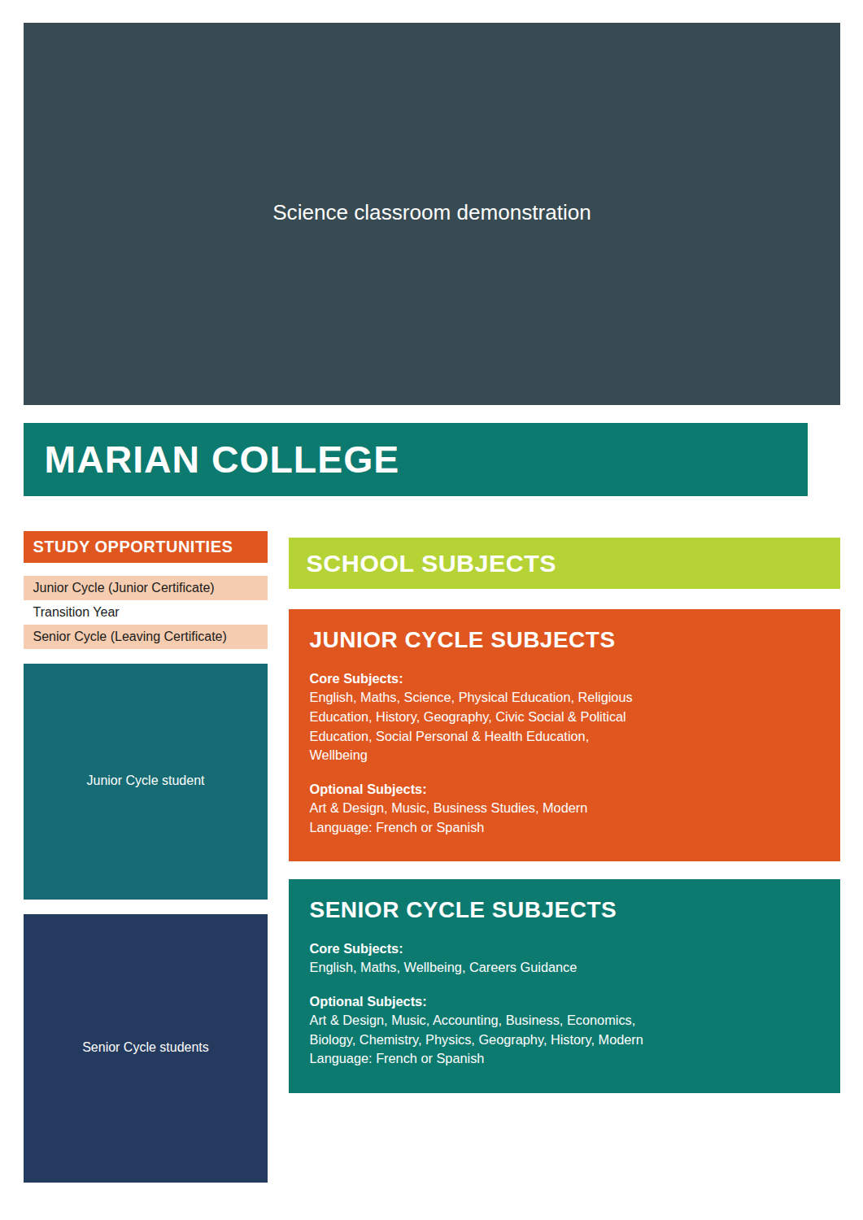MARIAN COLLEGE
STUDY OPPORTUNITIES
Junior Cycle (Junior Certificate)
Transition Year
Senior Cycle (Leaving Certificate)
SCHOOL SUBJECTS
JUNIOR CYCLE SUBJECTS
Core Subjects:
English, Maths, Science, Physical Education, Religious Education, History, Geography, Civic Social & Political Education, Social Personal & Health Education, Wellbeing
Optional Subjects:
Art & Design, Music, Business Studies, Modern Language: French or Spanish
SENIOR CYCLE SUBJECTS
Core Subjects:
English, Maths, Wellbeing, Careers Guidance
Optional Subjects:
Art & Design, Music, Accounting, Business, Economics, Biology, Chemistry, Physics, Geography, History, Modern Language: French or Spanish